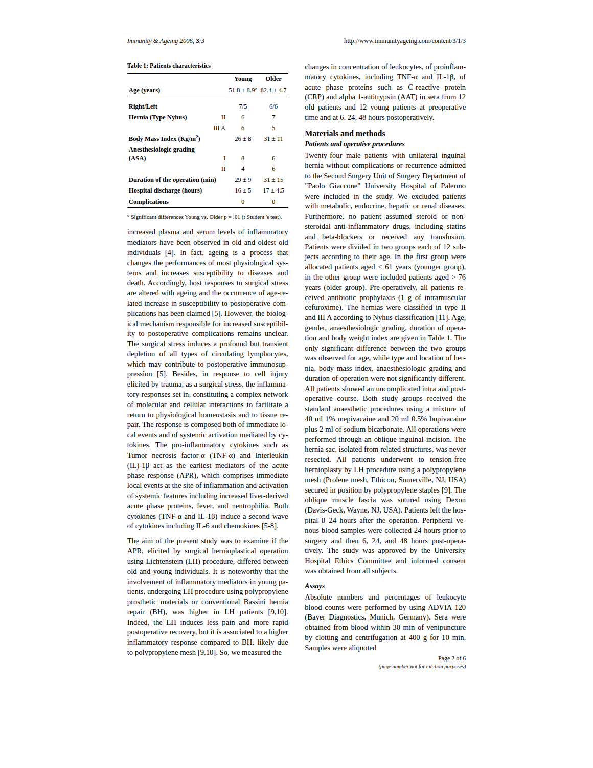Immunity & Ageing 2006, 3:3
http://www.immunityageing.com/content/3/1/3
Table 1: Patients characteristics
| | Young | Older |
| --- | --- | --- |
| Age (years) | 51.8 ± 8.9° | 82.4 ± 4.7 |
| Right/Left | 7/5 | 6/6 |
| Hernia (Type Nyhus) | II | 6 | 7 |
| | III A | 6 | 5 |
| Body Mass Index (Kg/m 2 ) | 26 ± 8 | 31 ± 11 |
| Anesthesiologic grading (ASA) | I | 8 | 6 |
| | II | 4 | 6 |
| Duration of the operation (min) | 29 ± 9 | 31 ± 15 |
| Hospital discharge (hours) | 16 ± 5 | 17 ± 4.5 |
| Complications | 0 | 0 |
° Significant differences Young vs. Older p = .01 (t Student 's test).
increased plasma and serum levels of inflammatory mediators have been observed in old and oldest old individuals [4]. In fact, ageing is a process that changes the performances of most physiological systems and increases susceptibility to diseases and death. Accordingly, host responses to surgical stress are altered with ageing and the occurrence of age-related increase in susceptibility to postoperative complications has been claimed [5]. However, the biological mechanism responsible for increased susceptibility to postoperative complications remains unclear. The surgical stress induces a profound but transient depletion of all types of circulating lymphocytes, which may contribute to postoperative immunosuppression [5]. Besides, in response to cell injury elicited by trauma, as a surgical stress, the inflammatory responses set in, constituting a complex network of molecular and cellular interactions to facilitate a return to physiological homeostasis and to tissue repair. The response is composed both of immediate local events and of systemic activation mediated by cytokines. The pro-inflammatory cytokines such as Tumor necrosis factor-α (TNF-α) and Interleukin (IL)-1β act as the earliest mediators of the acute phase response (APR), which comprises immediate local events at the site of inflammation and activation of systemic features including increased liver-derived acute phase proteins, fever, and neutrophilia. Both cytokines (TNF-α and IL-1β) induce a second wave of cytokines including IL-6 and chemokines [5-8].
The aim of the present study was to examine if the APR, elicited by surgical hernioplastical operation using Lichtenstein (LH) procedure, differed between old and young individuals. It is noteworthy that the involvement of inflammatory mediators in young patients, undergoing LH procedure using polypropylene prosthetic materials or conventional Bassini hernia repair (BH), was higher in LH patients [9,10]. Indeed, the LH induces less pain and more rapid postoperative recovery, but it is associated to a higher inflammatory response compared to BH, likely due to polypropylene mesh [9,10]. So, we measured the
changes in concentration of leukocytes, of proinflammatory cytokines, including TNF-α and IL-1β, of acute phase proteins such as C-reactive protein (CRP) and alpha 1-antitrypsin (AAT) in sera from 12 old patients and 12 young patients at preoperative time and at 6, 24, 48 hours postoperatively.
Materials and methods
Patients and operative procedures
Twenty-four male patients with unilateral inguinal hernia without complications or recurrence admitted to the Second Surgery Unit of Surgery Department of "Paolo Giaccone" University Hospital of Palermo were included in the study. We excluded patients with metabolic, endocrine, hepatic or renal diseases. Furthermore, no patient assumed steroid or non-steroidal anti-inflammatory drugs, including statins and beta-blockers or received any transfusion. Patients were divided in two groups each of 12 subjects according to their age. In the first group were allocated patients aged < 61 years (younger group), in the other group were included patients aged > 76 years (older group). Pre-operatively, all patients received antibiotic prophylaxis (1 g of intramuscular cefuroxime). The hernias were classified in type II and III A according to Nyhus classification [11]. Age, gender, anaesthesiologic grading, duration of operation and body weight index are given in Table 1. The only significant difference between the two groups was observed for age, while type and location of hernia, body mass index, anaesthesiologic grading and duration of operation were not significantly different. All patients showed an uncomplicated intra and post-operative course. Both study groups received the standard anaesthetic procedures using a mixture of 40 ml 1% mepivacaine and 20 ml 0.5% bupivacaine plus 2 ml of sodium bicarbonate. All operations were performed through an oblique inguinal incision. The hernia sac, isolated from related structures, was never resected. All patients underwent to tension-free hernioplasty by LH procedure using a polypropylene mesh (Prolene mesh, Ethicon, Somerville, NJ, USA) secured in position by polypropylene staples [9]. The oblique muscle fascia was sutured using Dexon (Davis-Geck, Wayne, NJ, USA). Patients left the hospital 8–24 hours after the operation. Peripheral venous blood samples were collected 24 hours prior to surgery and then 6, 24, and 48 hours post-operatively. The study was approved by the University Hospital Ethics Committee and informed consent was obtained from all subjects.
Assays
Absolute numbers and percentages of leukocyte blood counts were performed by using ADVIA 120 (Bayer Diagnostics, Munich, Germany). Sera were obtained from blood within 30 min of venipuncture by clotting and centrifugation at 400 g for 10 min. Samples were aliquoted
Page 2 of 6
(page number not for citation purposes)